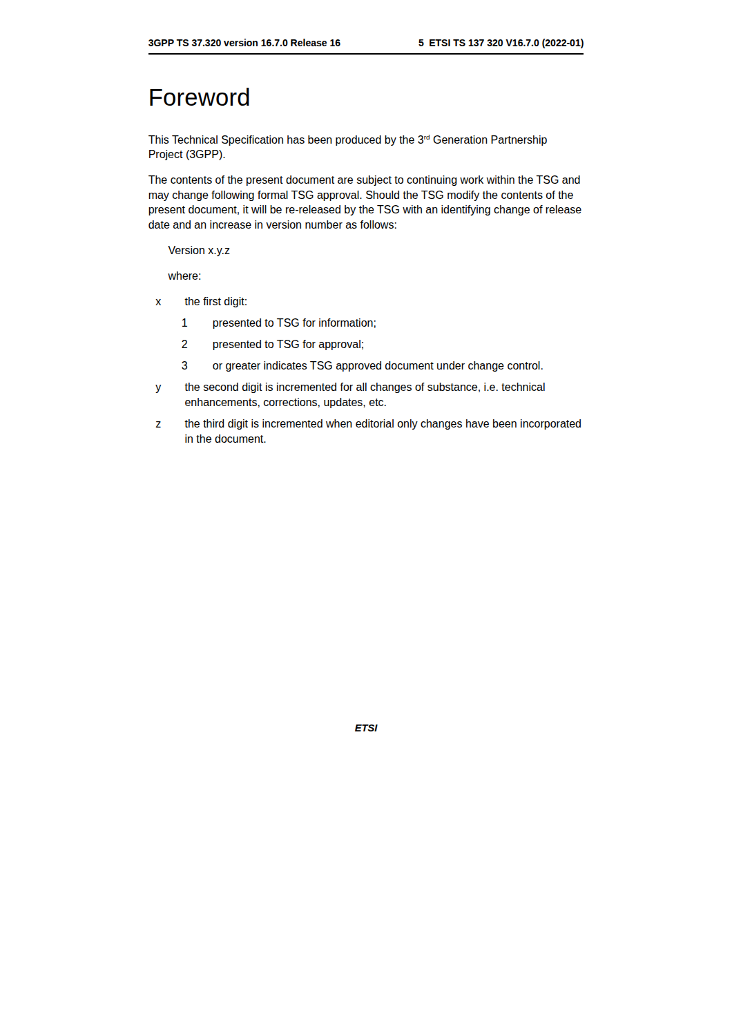3GPP TS 37.320 version 16.7.0 Release 16
5
ETSI TS 137 320 V16.7.0 (2022-01)
Foreword
This Technical Specification has been produced by the 3rd Generation Partnership Project (3GPP).
The contents of the present document are subject to continuing work within the TSG and may change following formal TSG approval. Should the TSG modify the contents of the present document, it will be re-released by the TSG with an identifying change of release date and an increase in version number as follows:
Version x.y.z
where:
xthe first digit:
1presented to TSG for information;
2presented to TSG for approval;
3or greater indicates TSG approved document under change control.
ythe second digit is incremented for all changes of substance, i.e. technical enhancements, corrections, updates, etc.
zthe third digit is incremented when editorial only changes have been incorporated in the document.
ETSI